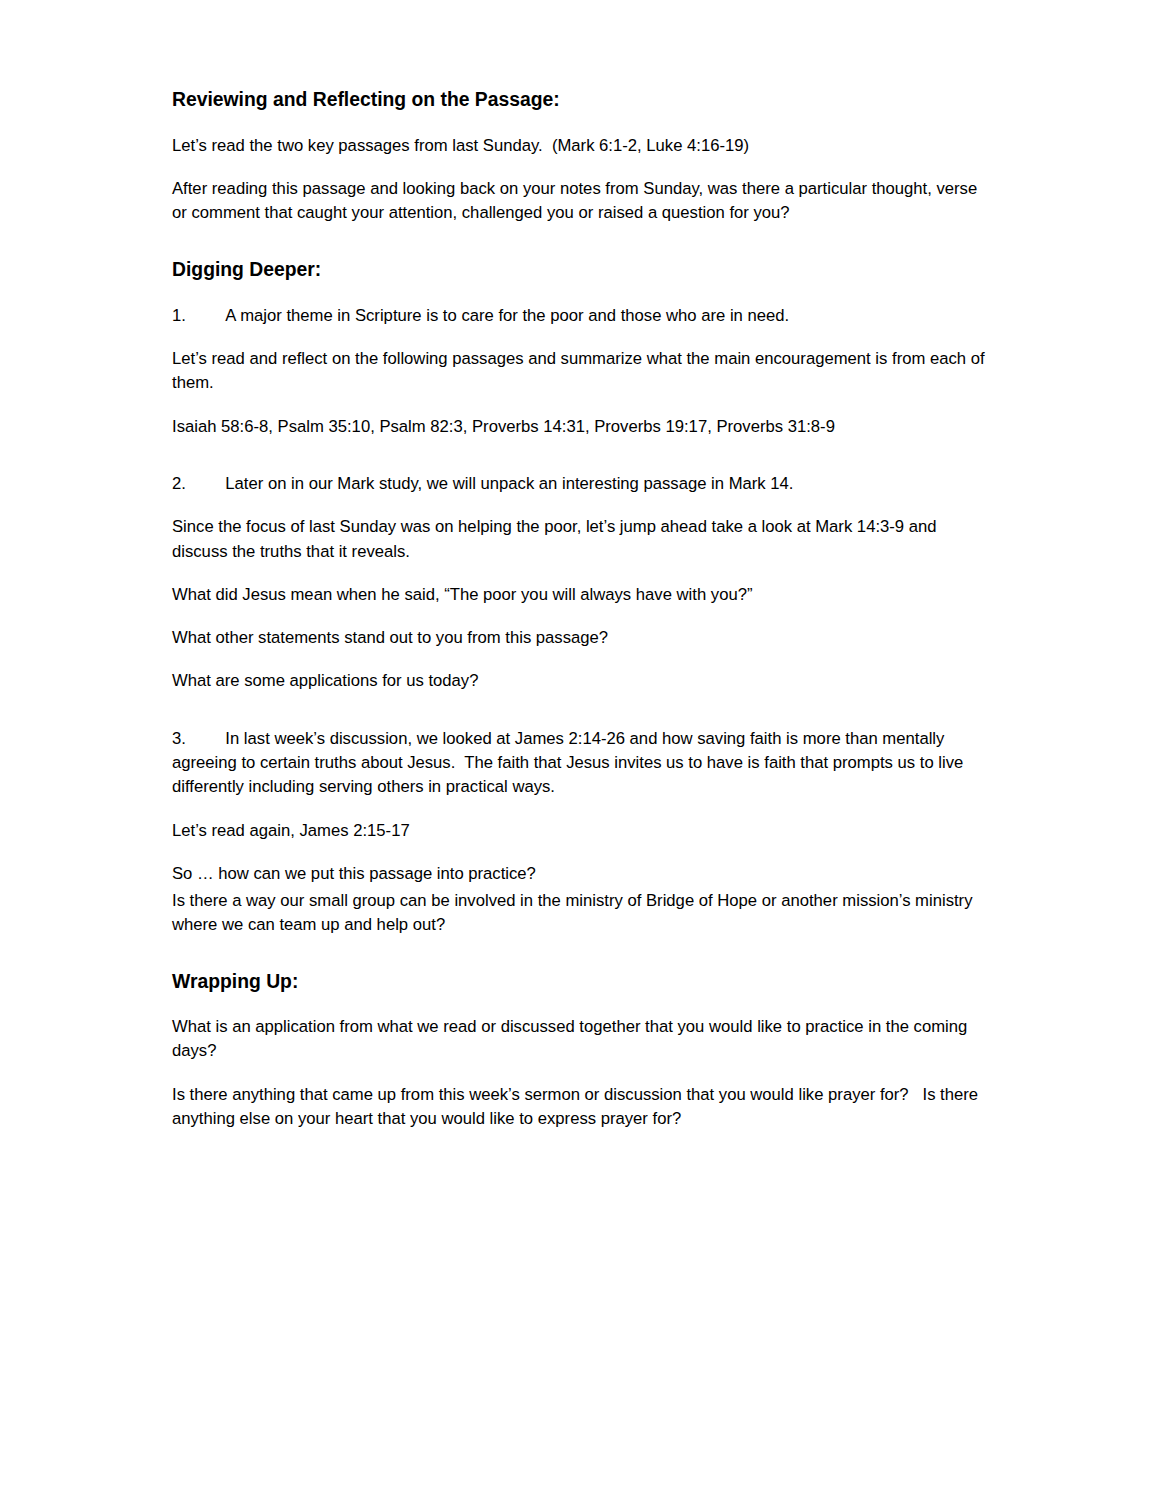Reviewing and Reflecting on the Passage:
Let’s read the two key passages from last Sunday. (Mark 6:1-2, Luke 4:16-19)
After reading this passage and looking back on your notes from Sunday, was there a particular thought, verse or comment that caught your attention, challenged you or raised a question for you?
Digging Deeper:
1. A major theme in Scripture is to care for the poor and those who are in need.
Let’s read and reflect on the following passages and summarize what the main encouragement is from each of them.
Isaiah 58:6-8, Psalm 35:10, Psalm 82:3, Proverbs 14:31, Proverbs 19:17, Proverbs 31:8-9
2. Later on in our Mark study, we will unpack an interesting passage in Mark 14.
Since the focus of last Sunday was on helping the poor, let’s jump ahead take a look at Mark 14:3-9 and discuss the truths that it reveals.
What did Jesus mean when he said, “The poor you will always have with you?”
What other statements stand out to you from this passage?
What are some applications for us today?
3. In last week’s discussion, we looked at James 2:14-26 and how saving faith is more than mentally agreeing to certain truths about Jesus. The faith that Jesus invites us to have is faith that prompts us to live differently including serving others in practical ways.
Let’s read again, James 2:15-17
So … how can we put this passage into practice?
Is there a way our small group can be involved in the ministry of Bridge of Hope or another mission’s ministry where we can team up and help out?
Wrapping Up:
What is an application from what we read or discussed together that you would like to practice in the coming days?
Is there anything that came up from this week’s sermon or discussion that you would like prayer for? Is there anything else on your heart that you would like to express prayer for?